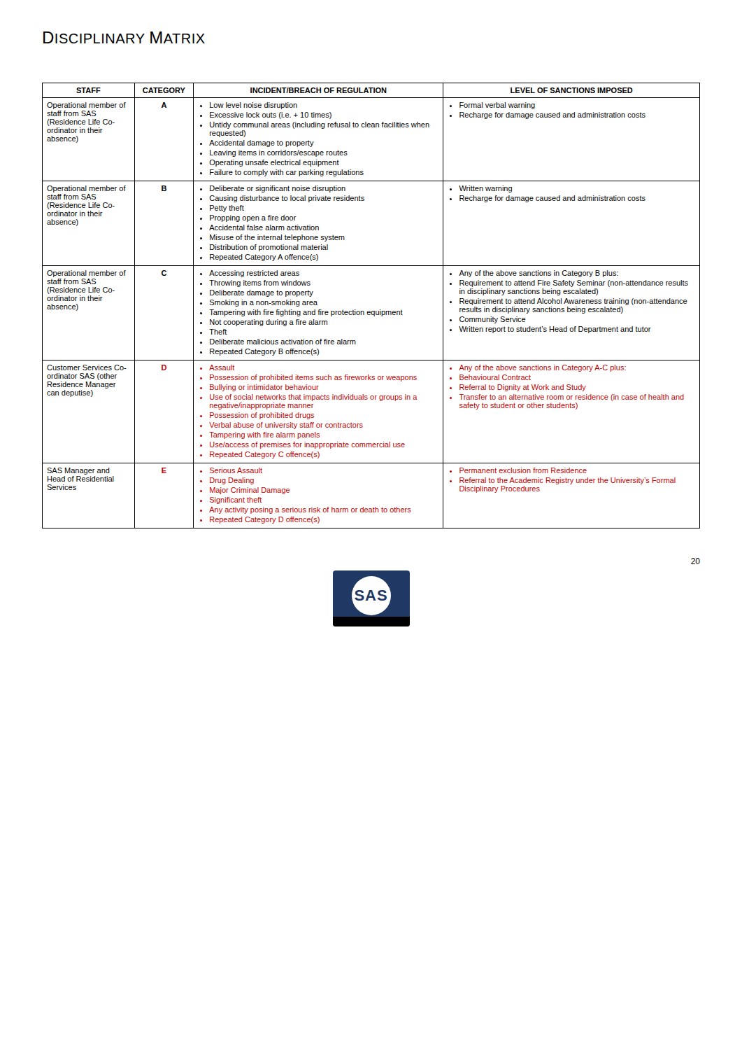DISCIPLINARY MATRIX
| STAFF | CATEGORY | INCIDENT/BREACH OF REGULATION | LEVEL OF SANCTIONS IMPOSED |
| --- | --- | --- | --- |
| Operational member of staff from SAS (Residence Life Co-ordinator in their absence) | A | Low level noise disruption Excessive lock outs (i.e. + 10 times) Untidy communal areas (including refusal to clean facilities when requested) Accidental damage to property Leaving items in corridors/escape routes Operating unsafe electrical equipment Failure to comply with car parking regulations | Formal verbal warning Recharge for damage caused and administration costs |
| Operational member of staff from SAS (Residence Life Co-ordinator in their absence) | B | Deliberate or significant noise disruption Causing disturbance to local private residents Petty theft Propping open a fire door Accidental false alarm activation Misuse of the internal telephone system Distribution of promotional material Repeated Category A offence(s) | Written warning Recharge for damage caused and administration costs |
| Operational member of staff from SAS (Residence Life Co-ordinator in their absence) | C | Accessing restricted areas Throwing items from windows Deliberate damage to property Smoking in a non-smoking area Tampering with fire fighting and fire protection equipment Not cooperating during a fire alarm Theft Deliberate malicious activation of fire alarm Repeated Category B offence(s) | Any of the above sanctions in Category B plus: Requirement to attend Fire Safety Seminar (non-attendance results in disciplinary sanctions being escalated) Requirement to attend Alcohol Awareness training (non-attendance results in disciplinary sanctions being escalated) Community Service Written report to student’s Head of Department and tutor |
| Customer Services Co-ordinator SAS (other Residence Manager can deputise) | D | Assault Possession of prohibited items such as fireworks or weapons Bullying or intimidator behaviour Use of social networks that impacts individuals or groups in a negative/inappropriate manner Possession of prohibited drugs Verbal abuse of university staff or contractors Tampering with fire alarm panels Use/access of premises for inappropriate commercial use Repeated Category C offence(s) | Any of the above sanctions in Category A-C plus: Behavioural Contract Referral to Dignity at Work and Study Transfer to an alternative room or residence (in case of health and safety to student or other students) |
| SAS Manager and Head of Residential Services | E | Serious Assault Drug Dealing Major Criminal Damage Significant theft Any activity posing a serious risk of harm or death to others Repeated Category D offence(s) | Permanent exclusion from Residence Referral to the Academic Registry under the University’s Formal Disciplinary Procedures |
20
SAS